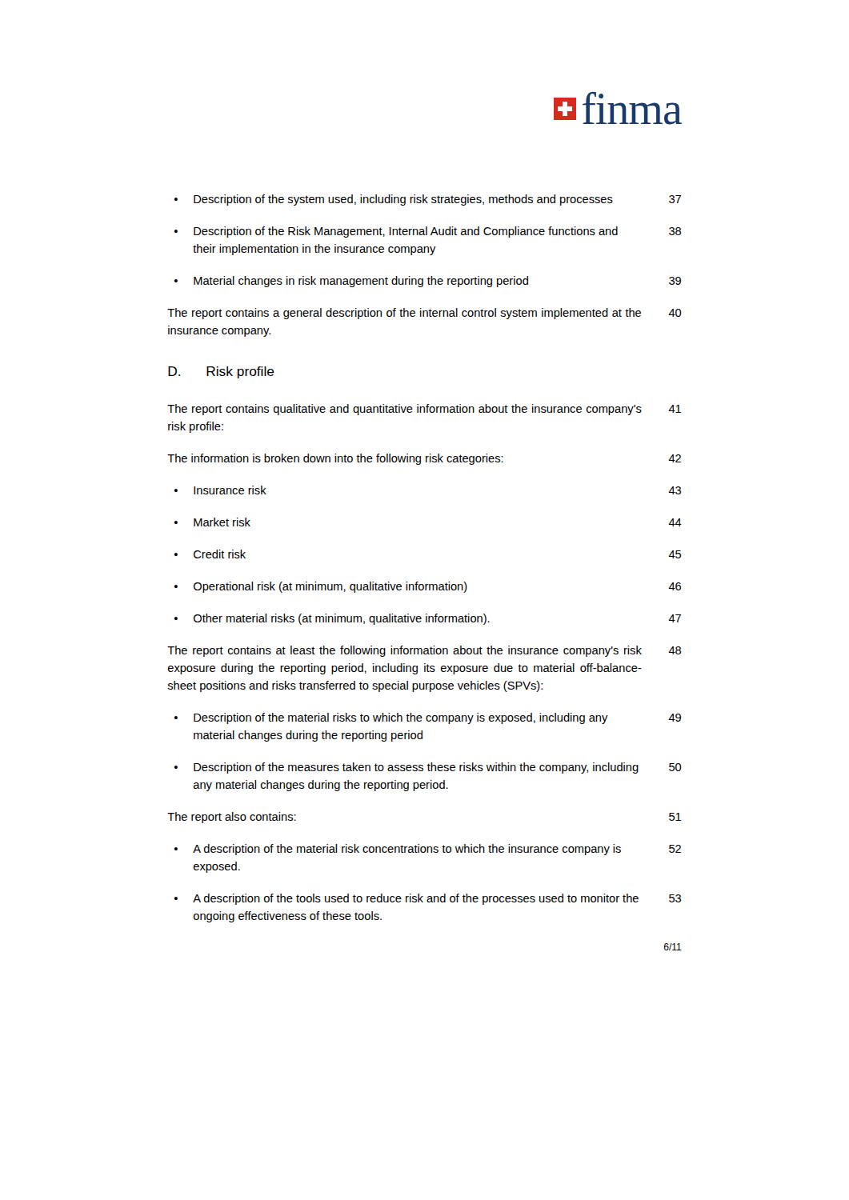finma
Description of the system used, including risk strategies, methods and processes 37
Description of the Risk Management, Internal Audit and Compliance functions and their implementation in the insurance company 38
Material changes in risk management during the reporting period 39
The report contains a general description of the internal control system implemented at the insurance company. 40
D. Risk profile
The report contains qualitative and quantitative information about the insurance company's risk profile: 41
The information is broken down into the following risk categories: 42
Insurance risk 43
Market risk 44
Credit risk 45
Operational risk (at minimum, qualitative information) 46
Other material risks (at minimum, qualitative information). 47
The report contains at least the following information about the insurance company's risk exposure during the reporting period, including its exposure due to material off-balance-sheet positions and risks transferred to special purpose vehicles (SPVs): 48
Description of the material risks to which the company is exposed, including any material changes during the reporting period 49
Description of the measures taken to assess these risks within the company, including any material changes during the reporting period. 50
The report also contains: 51
A description of the material risk concentrations to which the insurance company is exposed. 52
A description of the tools used to reduce risk and of the processes used to monitor the ongoing effectiveness of these tools. 53
6/11